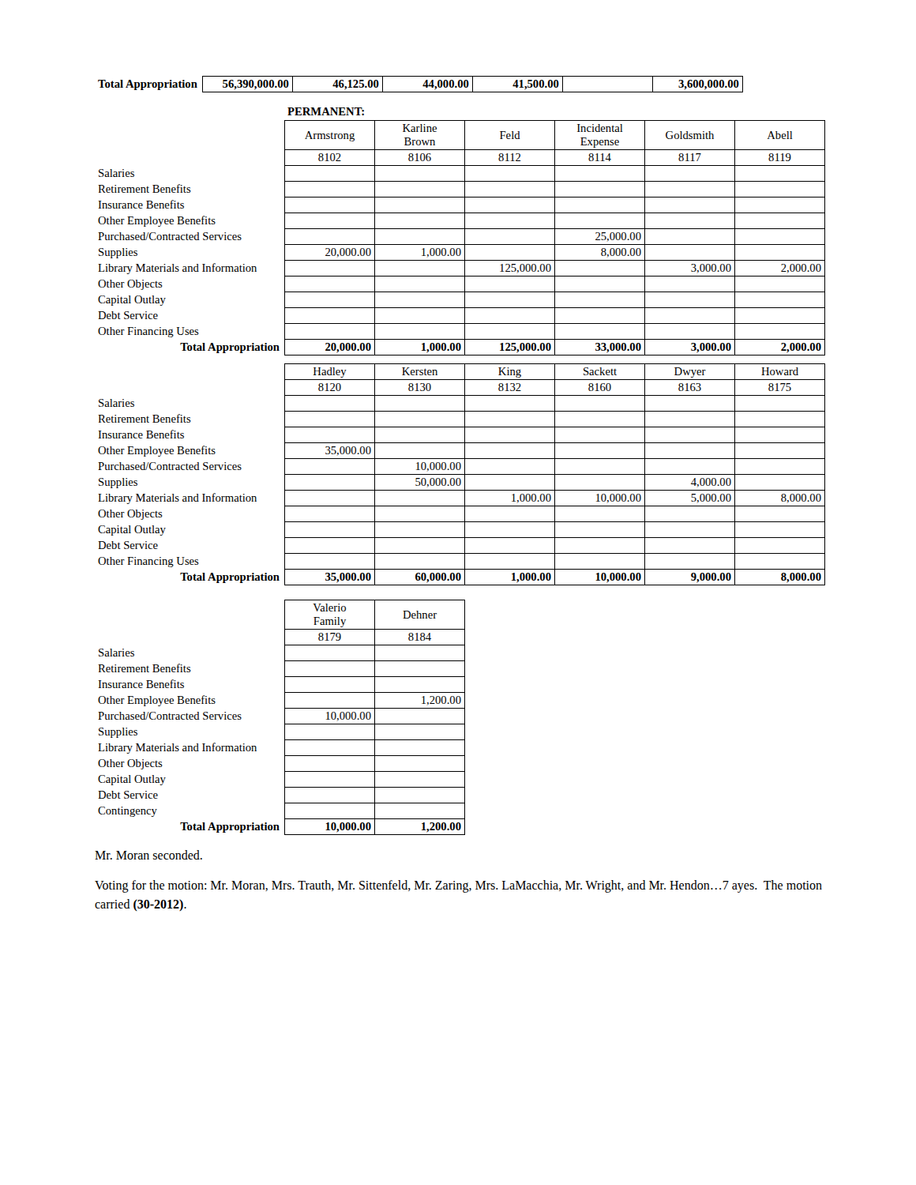| Total Appropriation | 56,390,000.00 | 46,125.00 | 44,000.00 | 41,500.00 | | 3,600,000.00 |
| | PERMANENT: |
| | Armstrong | Karline Brown | Feld | Incidental Expense | Goldsmith | Abell |
| | 8102 | 8106 | 8112 | 8114 | 8117 | 8119 |
| Salaries | | | | | | |
| Retirement Benefits | | | | | | |
| Insurance Benefits | | | | | | |
| Other Employee Benefits | | | | | | |
| Purchased/Contracted Services | | | | 25,000.00 | | |
| Supplies | 20,000.00 | 1,000.00 | | 8,000.00 | | |
| Library Materials and Information | | | 125,000.00 | | 3,000.00 | 2,000.00 |
| Other Objects | | | | | | |
| Capital Outlay | | | | | | |
| Debt Service | | | | | | |
| Other Financing Uses | | | | | | |
| Total Appropriation | 20,000.00 | 1,000.00 | 125,000.00 | 33,000.00 | 3,000.00 | 2,000.00 |
| | Hadley | Kersten | King | Sackett | Dwyer | Howard |
| | 8120 | 8130 | 8132 | 8160 | 8163 | 8175 |
| Salaries | | | | | | |
| Retirement Benefits | | | | | | |
| Insurance Benefits | | | | | | |
| Other Employee Benefits | 35,000.00 | | | | | |
| Purchased/Contracted Services | | 10,000.00 | | | | |
| Supplies | | 50,000.00 | | | 4,000.00 | |
| Library Materials and Information | | | 1,000.00 | 10,000.00 | 5,000.00 | 8,000.00 |
| Other Objects | | | | | | |
| Capital Outlay | | | | | | |
| Debt Service | | | | | | |
| Other Financing Uses | | | | | | |
| Total Appropriation | 35,000.00 | 60,000.00 | 1,000.00 | 10,000.00 | 9,000.00 | 8,000.00 |
| | Valerio Family | Dehner |
| | 8179 | 8184 |
| Salaries | | |
| Retirement Benefits | | |
| Insurance Benefits | | |
| Other Employee Benefits | | 1,200.00 |
| Purchased/Contracted Services | 10,000.00 | |
| Supplies | | |
| Library Materials and Information | | |
| Other Objects | | |
| Capital Outlay | | |
| Debt Service | | |
| Contingency | | |
| Total Appropriation | 10,000.00 | 1,200.00 |
Mr. Moran seconded.
Voting for the motion: Mr. Moran, Mrs. Trauth, Mr. Sittenfeld, Mr. Zaring, Mrs. LaMacchia, Mr. Wright, and Mr. Hendon…7 ayes. The motion carried (30-2012).